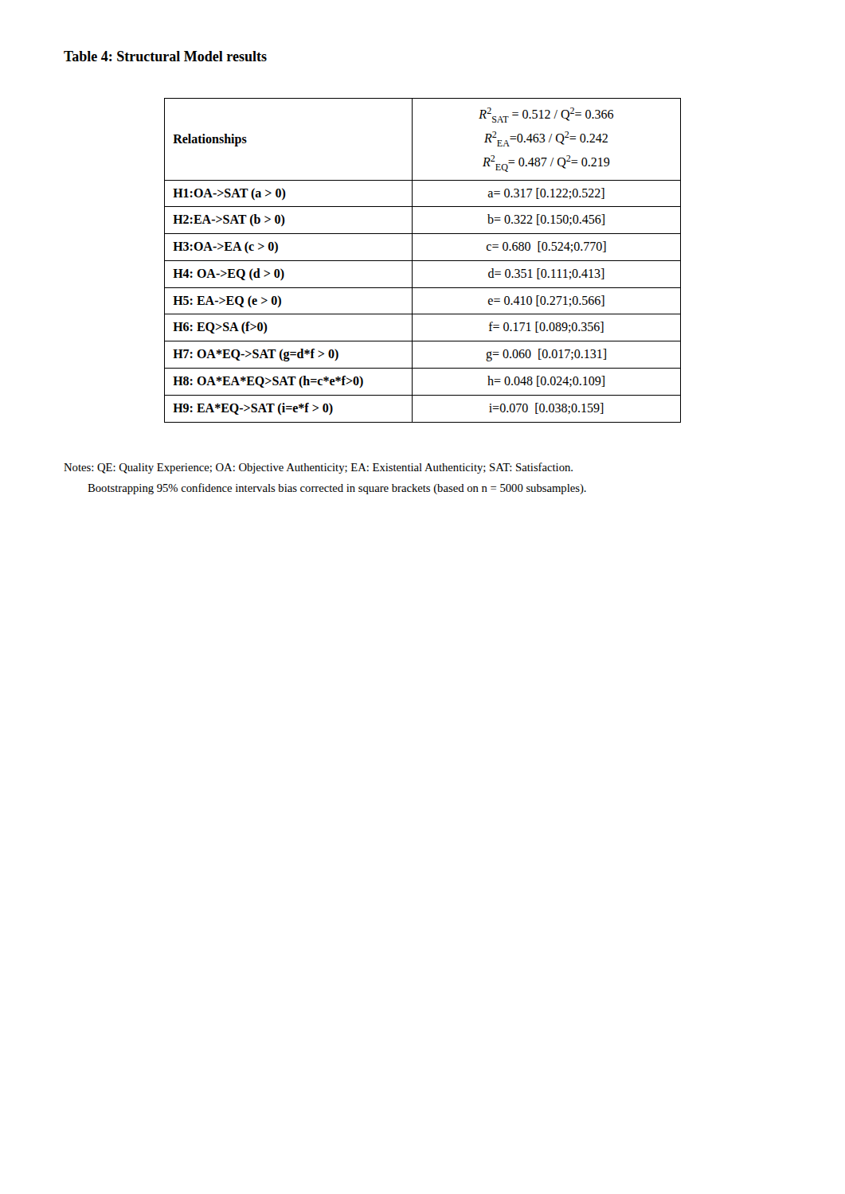Table 4: Structural Model results
| Relationships | R 2 SAT = 0.512 / Q 2 = 0.366 R 2 EA =0.463 / Q 2 = 0.242 R 2 EQ = 0.487 / Q 2 = 0.219 |
| H1:OA->SAT (a > 0) | a= 0.317 [0.122;0.522] |
| H2:EA->SAT (b > 0) | b= 0.322 [0.150;0.456] |
| H3:OA->EA (c > 0) | c= 0.680 [0.524;0.770] |
| H4: OA->EQ (d > 0) | d= 0.351 [0.111;0.413] |
| H5: EA->EQ (e > 0) | e= 0.410 [0.271;0.566] |
| H6: EQ>SA (f>0) | f= 0.171 [0.089;0.356] |
| H7: OA*EQ->SAT (g=d*f > 0) | g= 0.060 [0.017;0.131] |
| H8: OA*EA*EQ>SAT (h=c*e*f>0) | h= 0.048 [0.024;0.109] |
| H9: EA*EQ->SAT (i=e*f > 0) | i=0.070 [0.038;0.159] |
Notes: QE: Quality Experience; OA: Objective Authenticity; EA: Existential Authenticity; SAT: Satisfaction. Bootstrapping 95% confidence intervals bias corrected in square brackets (based on n = 5000 subsamples).